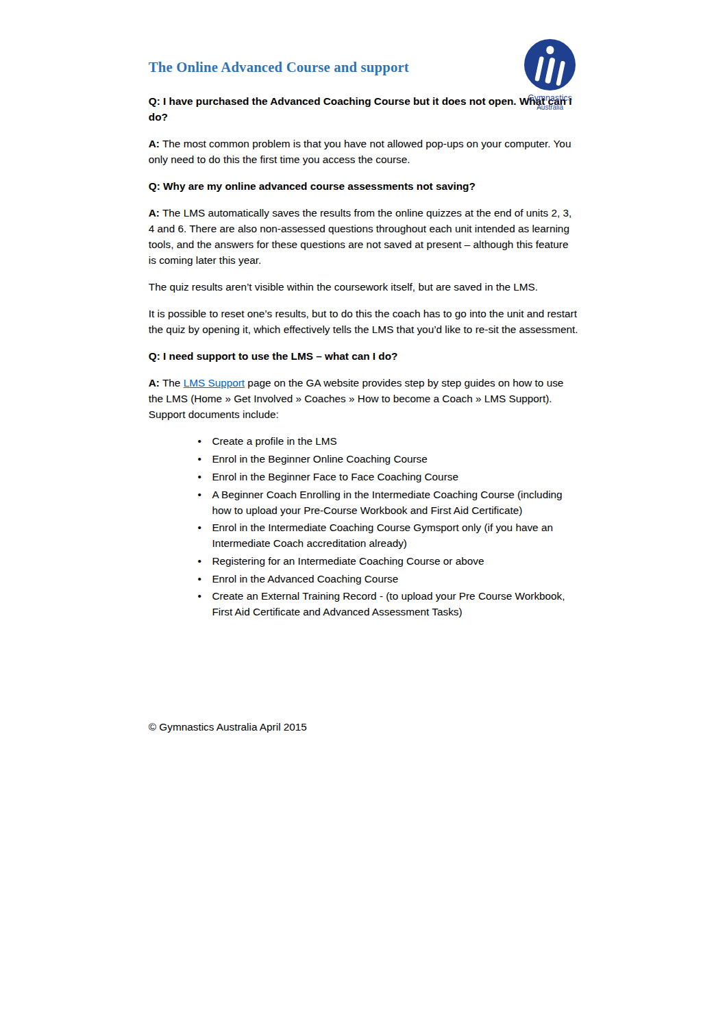Gymnastics
Australia
The Online Advanced Course and support
Q: I have purchased the Advanced Coaching Course but it does not open. What can I do?
A: The most common problem is that you have not allowed pop-ups on your computer. You only need to do this the first time you access the course.
Q: Why are my online advanced course assessments not saving?
A: The LMS automatically saves the results from the online quizzes at the end of units 2, 3, 4 and 6. There are also non-assessed questions throughout each unit intended as learning tools, and the answers for these questions are not saved at present – although this feature is coming later this year.
The quiz results aren’t visible within the coursework itself, but are saved in the LMS.
It is possible to reset one’s results, but to do this the coach has to go into the unit and restart the quiz by opening it, which effectively tells the LMS that you’d like to re-sit the assessment.
Q: I need support to use the LMS – what can I do?
A: The LMS Support page on the GA website provides step by step guides on how to use the LMS (Home » Get Involved » Coaches » How to become a Coach » LMS Support). Support documents include:
Create a profile in the LMS
Enrol in the Beginner Online Coaching Course
Enrol in the Beginner Face to Face Coaching Course
A Beginner Coach Enrolling in the Intermediate Coaching Course (including how to upload your Pre-Course Workbook and First Aid Certificate)
Enrol in the Intermediate Coaching Course Gymsport only (if you have an Intermediate Coach accreditation already)
Registering for an Intermediate Coaching Course or above
Enrol in the Advanced Coaching Course
Create an External Training Record - (to upload your Pre Course Workbook, First Aid Certificate and Advanced Assessment Tasks)
© Gymnastics Australia April 2015